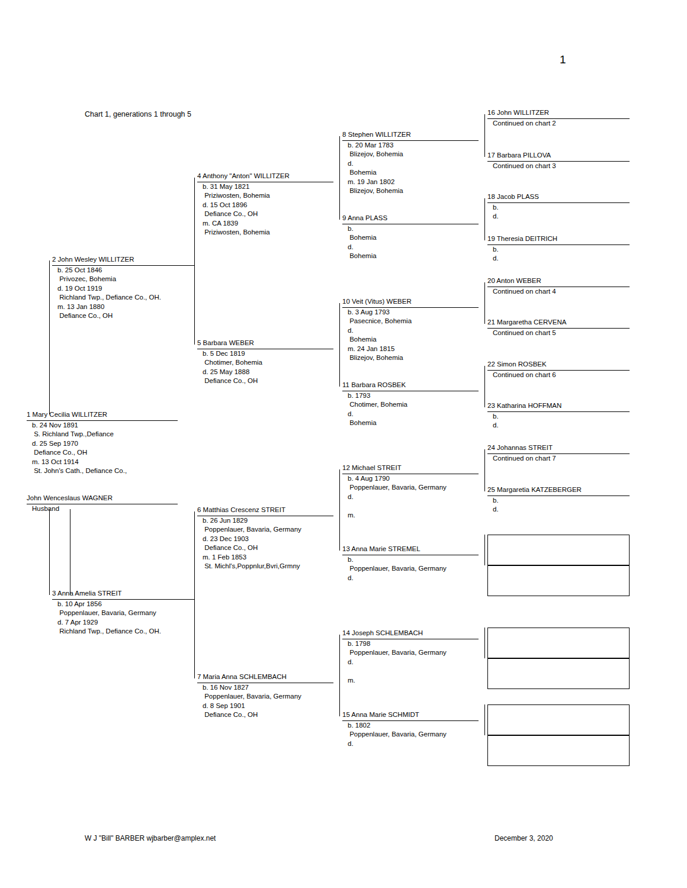1
Chart 1, generations 1 through 5
16 John WILLITZER Continued on chart 2
17 Barbara PILLOVA Continued on chart 3
18 Jacob PLASS b.
d.
19 Theresia DEITRICH b.
d.
20 Anton WEBER Continued on chart 4
21 Margaretha CERVENA Continued on chart 5
22 Simon ROSBEK Continued on chart 6
23 Katharina HOFFMAN b.
d.
24 Johannas STREIT Continued on chart 7
25 Margaretia KATZEBERGER b.
d.
8 Stephen WILLITZER b. 20 Mar 1783
Blizejov, Bohemia
d.
Bohemia
m. 19 Jan 1802
Blizejov, Bohemia
9 Anna PLASS b.
Bohemia
d.
Bohemia
10 Veit (Vitus) WEBER b. 3 Aug 1793
Pasecnice, Bohemia
d.
Bohemia
m. 24 Jan 1815
Blizejov, Bohemia
11 Barbara ROSBEK b. 1793
Chotimer, Bohemia
d.
Bohemia
12 Michael STREIT b. 4 Aug 1790
Poppenlauer, Bavaria, Germany
d.
m.
13 Anna Marie STREMEL b.
Poppenlauer, Bavaria, Germany
d.
14 Joseph SCHLEMBACH b. 1798
Poppenlauer, Bavaria, Germany
d.
m.
15 Anna Marie SCHMIDT b. 1802
Poppenlauer, Bavaria, Germany
d.
4 Anthony "Anton" WILLITZER b. 31 May 1821
Priziwosten, Bohemia
d. 15 Oct 1896
Defiance Co., OH
m. CA 1839
Priziwosten, Bohemia
5 Barbara WEBER b. 5 Dec 1819
Chotimer, Bohemia
d. 25 May 1888
Defiance Co., OH
6 Matthias Crescenz STREIT b. 26 Jun 1829
Poppenlauer, Bavaria, Germany
d. 23 Dec 1903
Defiance Co., OH
m. 1 Feb 1853
St. Michl's,Poppnlur,Bvri,Grmny
7 Maria Anna SCHLEMBACH b. 16 Nov 1827
Poppenlauer, Bavaria, Germany
d. 8 Sep 1901
Defiance Co., OH
2 John Wesley WILLITZER b. 25 Oct 1846
Privozec, Bohemia
d. 19 Oct 1919
Richland Twp., Defiance Co., OH.
m. 13 Jan 1880
Defiance Co., OH
3 Anna Amelia STREIT b. 10 Apr 1856
Poppenlauer, Bavaria, Germany
d. 7 Apr 1929
Richland Twp., Defiance Co., OH.
1 Mary Cecilia WILLITZER b. 24 Nov 1891
S. Richland Twp.,Defiance
d. 25 Sep 1970
Defiance Co., OH
m. 13 Oct 1914
St. John's Cath., Defiance Co.,
John Wenceslaus WAGNER Husband
W J "Bill" BARBER wjbarber@amplex.net December 3, 2020